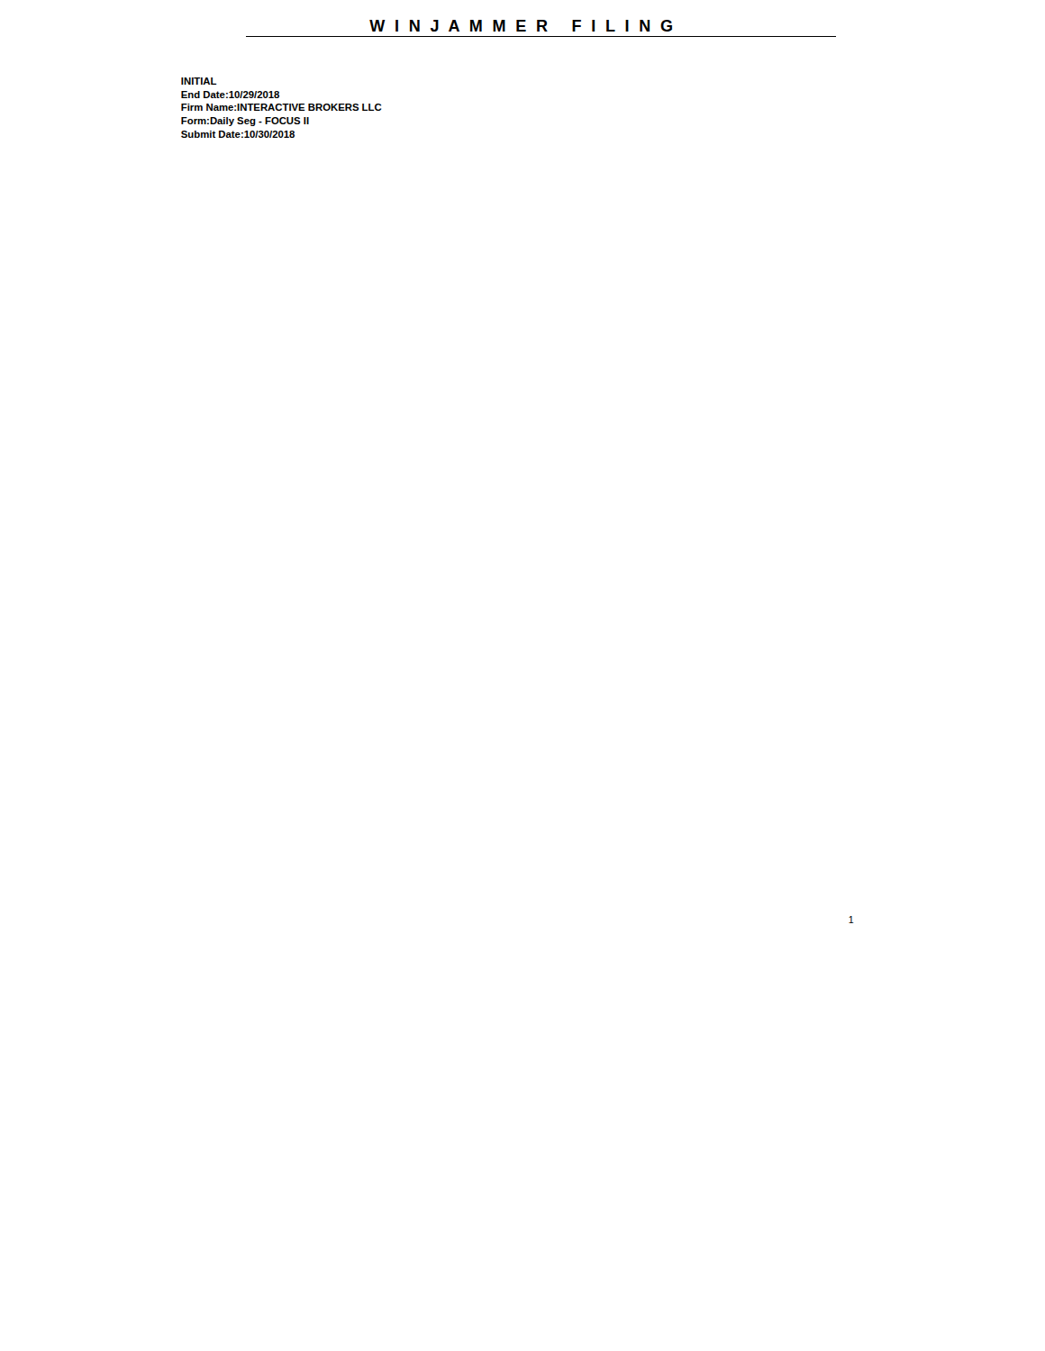W I N J A M M E R F I L I N G
INITIAL
End Date:10/29/2018
Firm Name:INTERACTIVE BROKERS LLC
Form:Daily Seg - FOCUS II
Submit Date:10/30/2018
1